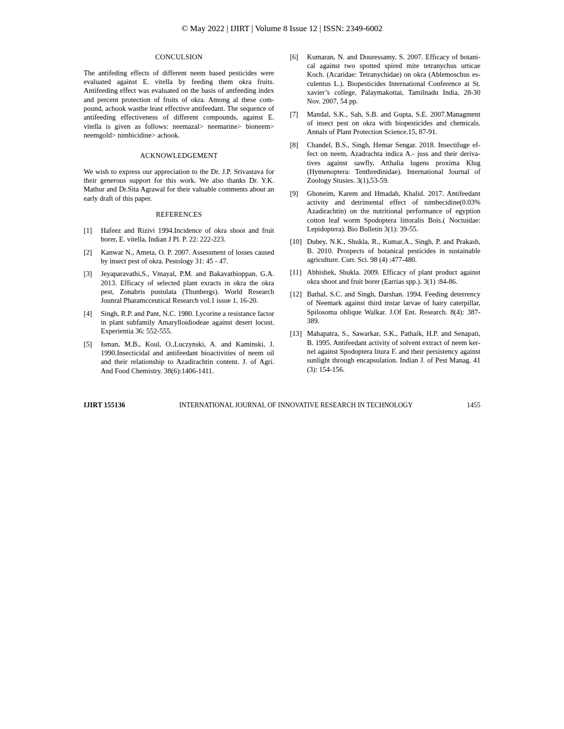© May 2022 | IJIRT | Volume 8 Issue 12 | ISSN: 2349-6002
Conculsion
The antifeding effects of different neem based pesticides were evaluated against E. vitella by feeding them okra fruits. Antifeeding effect was evaluated on the basis of antfeeding index and percent protection of fruits of okra. Among al these compound, achook wasthe least effective antifeedant. The sequence of antifeeding effectiveness of different compounds, against E. vitella is given as follows: neemazal> neemarine> bioneem> neemgold> nimbicidine> achook.
Acknowledgement
We wish to express our appreciation to the Dr. J.P. Srivastava for their generous support for this work. We also thanks Dr. Y.K. Mathur and Dr.Sita Agrawal for their valuable comments about an early draft of this paper.
References
Hafeez and Rizivi 1994.Incidence of okra shoot and fruit borer, E. vitella, Indian J Pl. P. 22: 222-223.
Kanwar N., Ameta, O. P. 2007. Assessment of losses caused by insect pest of okra. Pestology 31: 45 - 47.
Jeyaparavathi,S., Vmayal, P.M. and Bakavathioppan, G.A. 2013. Efficacy of selected plant exracts in okra the okra pest, Zonabris pustulata (Thunbergs). World Research Jounral Pharamcceutical Research vol.1 issue 1, 16-20.
Singh, R.P. and Pant, N.C. 1980. Lycorine a resistance factor in plant subfamily Amarylloidiodeae against desert locust. Experientia 36: 552-555.
Isman, M.B., Koul, O.,Luczynski, A. and Kaminski, J. 1990.Insecticidal and antifeedant bioactivities of neem oil and their relationship to Azadirachtin content. J. of Agri. And Food Chemistry. 38(6):1406-1411.
Kumaran, N. and Douressamy, S. 2007. Efficacy of botanical against two spotted spired mite tetranychus urticae Koch. (Acaridae: Tetranychidae) on okra (Ablemoschus esculentus L.). Biopesticides International Conference at St. xavier’s college, Palaymakottai, Tamilnadu India, 28-30 Nov. 2007, 54 pp.
Mandal, S.K., Sah, S.B. and Gupta, S.E. 2007.Managment of insect pest on okra with biopesticides and chemicals. Annals of Plant Protection Science.15, 87-91.
Chandel, B.S., Singh, Hemar Sengar. 2018. Insectifuge effect on neem, Azadrachta indica A.- juss and their derivatives against sawfly, Atthalia lugens proxima Klug (Hymenoptera: Tenthredinidae). International Journal of Zoology Stusies. 3(1),53-59.
Ghoneim, Karem and Hmadah, Khalid. 2017. Antifeedant activity and detrimental effect of nimbecidine(0.03% Azadirachtin) on the nutritional performance of egyption cotton leaf worm Spodoptera littoralis Bois.( Noctuidae: Lepidoptera). Bio Bulletin 3(1): 39-55.
Dubey, N.K., Shukla, R., Kumar,A., Singh, P. and Prakash, B. 2010. Prospects of botanical pesticides in sustainable agriculture. Curr. Sci. 98 (4) :477-480.
Abhishek, Shukla. 2009. Efficacy of plant product against okra shoot and fruit borer (Earrias spp.). 3(1) :84-86.
Bathal, S.C. and Singh, Darshan. 1994. Feeding deterrency of Neemark against third instar larvae of hairy caterpillar, Spilosoma oblique Walkar. J.Of Ent. Research. 8(4): 387-389.
Mahapatra, S., Sawarkar, S.K., Pathaik, H.P. and Senapati, B. 1995. Antifeedant activity of solvent extract of neem kernel against Spodoptera litura F. and their persistency against sunlight through encapsulation. Indian J. of Pest Manag. 41 (3): 154-156.
IJIRT 155136 INTERNATIONAL JOURNAL OF INNOVATIVE RESEARCH IN TECHNOLOGY 1455